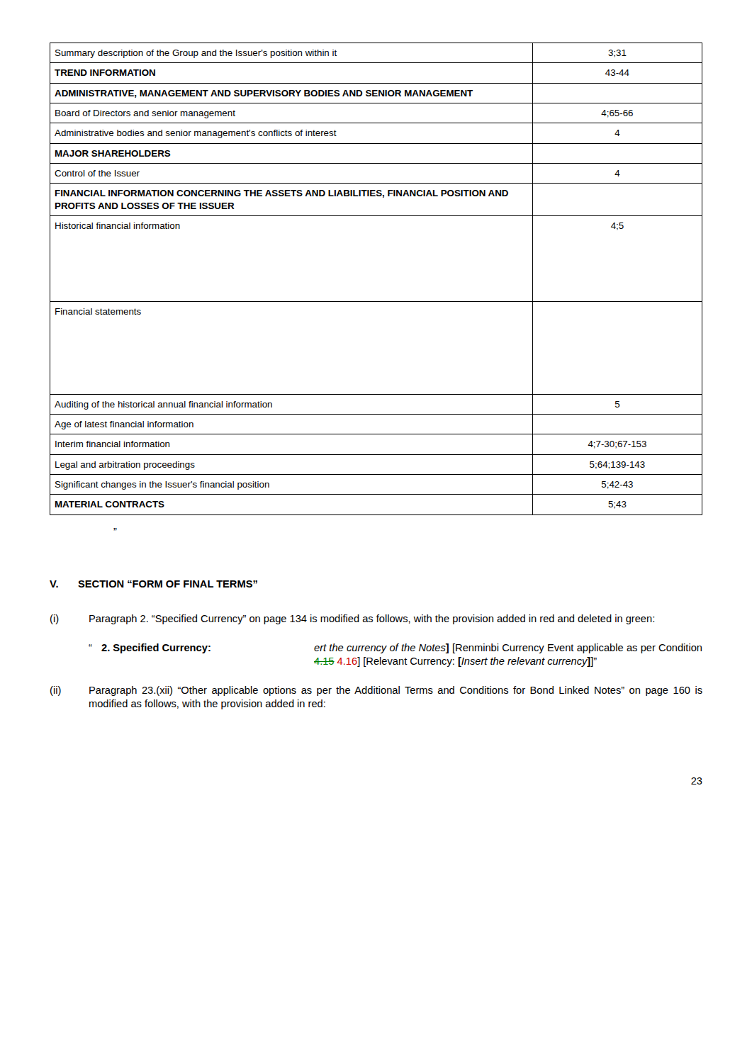| Summary description of the Group and the Issuer's position within it | 3;31 |
| TREND INFORMATION | 43-44 |
| ADMINISTRATIVE, MANAGEMENT AND SUPERVISORY BODIES AND SENIOR MANAGEMENT | |
| Board of Directors and senior management | 4;65-66 |
| Administrative bodies and senior management's conflicts of interest | 4 |
| MAJOR SHAREHOLDERS | |
| Control of the Issuer | 4 |
| FINANCIAL INFORMATION CONCERNING THE ASSETS AND LIABILITIES, FINANCIAL POSITION AND PROFITS AND LOSSES OF THE ISSUER | |
| Historical financial information | 4;5 |
| Financial statements | |
| Auditing of the historical annual financial information | 5 |
| Age of latest financial information | |
| Interim financial information | 4;7-30;67-153 |
| Legal and arbitration proceedings | 5;64;139-143 |
| Significant changes in the Issuer's financial position | 5;42-43 |
| MATERIAL CONTRACTS | 5;43 |
”
V. SECTION “FORM OF FINAL TERMS”
(i)
Paragraph 2. “Specified Currency” on page 134 is modified as follows, with the provision added in red and deleted in green:
“
2. Specified Currency:
ert the currency of the Notes] [Renminbi Currency Event applicable as per Condition 4.15 4.16] [Relevant Currency: [Insert the relevant currency]]”
(ii)
Paragraph 23.(xii) “Other applicable options as per the Additional Terms and Conditions for Bond Linked Notes” on page 160 is modified as follows, with the provision added in red:
23